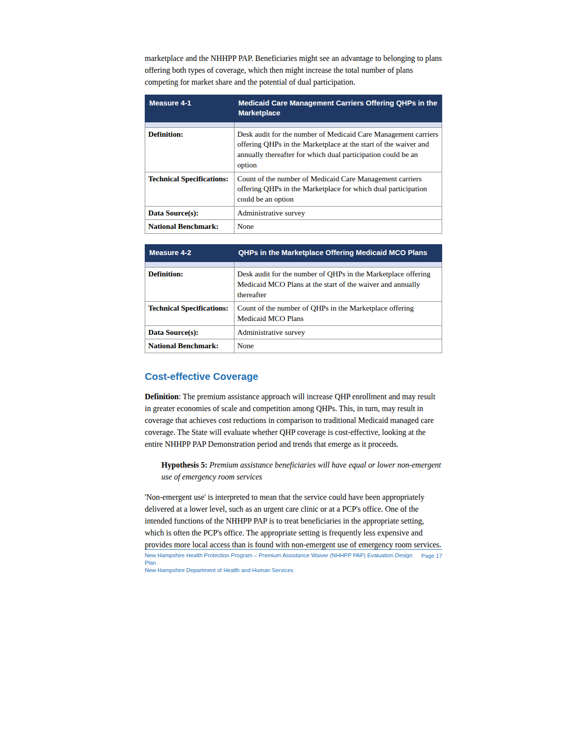marketplace and the NHHPP PAP. Beneficiaries might see an advantage to belonging to plans offering both types of coverage, which then might increase the total number of plans competing for market share and the potential of dual participation.
| Measure 4-1 | Medicaid Care Management Carriers Offering QHPs in the Marketplace |
| Definition: | Desk audit for the number of Medicaid Care Management carriers offering QHPs in the Marketplace at the start of the waiver and annually thereafter for which dual participation could be an option |
| Technical Specifications: | Count of the number of Medicaid Care Management carriers offering QHPs in the Marketplace for which dual participation could be an option |
| Data Source(s): | Administrative survey |
| National Benchmark: | None |
| Measure 4-2 | QHPs in the Marketplace Offering Medicaid MCO Plans |
| Definition: | Desk audit for the number of QHPs in the Marketplace offering Medicaid MCO Plans at the start of the waiver and annually thereafter |
| Technical Specifications: | Count of the number of QHPs in the Marketplace offering Medicaid MCO Plans |
| Data Source(s): | Administrative survey |
| National Benchmark: | None |
Cost-effective Coverage
Definition: The premium assistance approach will increase QHP enrollment and may result in greater economies of scale and competition among QHPs. This, in turn, may result in coverage that achieves cost reductions in comparison to traditional Medicaid managed care coverage. The State will evaluate whether QHP coverage is cost-effective, looking at the entire NHHPP PAP Demonstration period and trends that emerge as it proceeds.
Hypothesis 5: Premium assistance beneficiaries will have equal or lower non-emergent use of emergency room services
'Non-emergent use' is interpreted to mean that the service could have been appropriately delivered at a lower level, such as an urgent care clinic or at a PCP's office. One of the intended functions of the NHHPP PAP is to treat beneficiaries in the appropriate setting, which is often the PCP's office. The appropriate setting is frequently less expensive and provides more local access than is found with non-emergent use of emergency room services.
New Hampshire Health Protection Program – Premium Assistance Waiver (NHHPP PAP) Evaluation Design Plan
New Hampshire Department of Health and Human Services
Page 17